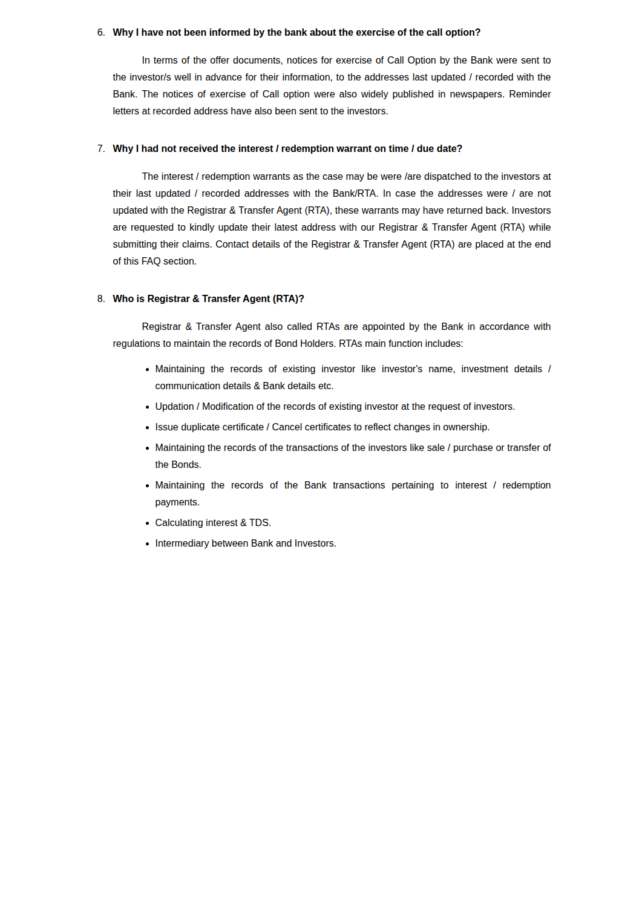Why I have not been informed by the bank about the exercise of the call option?
In terms of the offer documents, notices for exercise of Call Option by the Bank were sent to the investor/s well in advance for their information, to the addresses last updated / recorded with the Bank. The notices of exercise of Call option were also widely published in newspapers. Reminder letters at recorded address have also been sent to the investors.
Why I had not received the interest / redemption warrant on time / due date?
The interest / redemption warrants as the case may be were /are dispatched to the investors at their last updated / recorded addresses with the Bank/RTA. In case the addresses were / are not updated with the Registrar & Transfer Agent (RTA), these warrants may have returned back. Investors are requested to kindly update their latest address with our Registrar & Transfer Agent (RTA) while submitting their claims. Contact details of the Registrar & Transfer Agent (RTA) are placed at the end of this FAQ section.
Who is Registrar & Transfer Agent (RTA)?
Registrar & Transfer Agent also called RTAs are appointed by the Bank in accordance with regulations to maintain the records of Bond Holders. RTAs main function includes:
Maintaining the records of existing investor like investor's name, investment details / communication details & Bank details etc.
Updation / Modification of the records of existing investor at the request of investors.
Issue duplicate certificate / Cancel certificates to reflect changes in ownership.
Maintaining the records of the transactions of the investors like sale / purchase or transfer of the Bonds.
Maintaining the records of the Bank transactions pertaining to interest / redemption payments.
Calculating interest & TDS.
Intermediary between Bank and Investors.